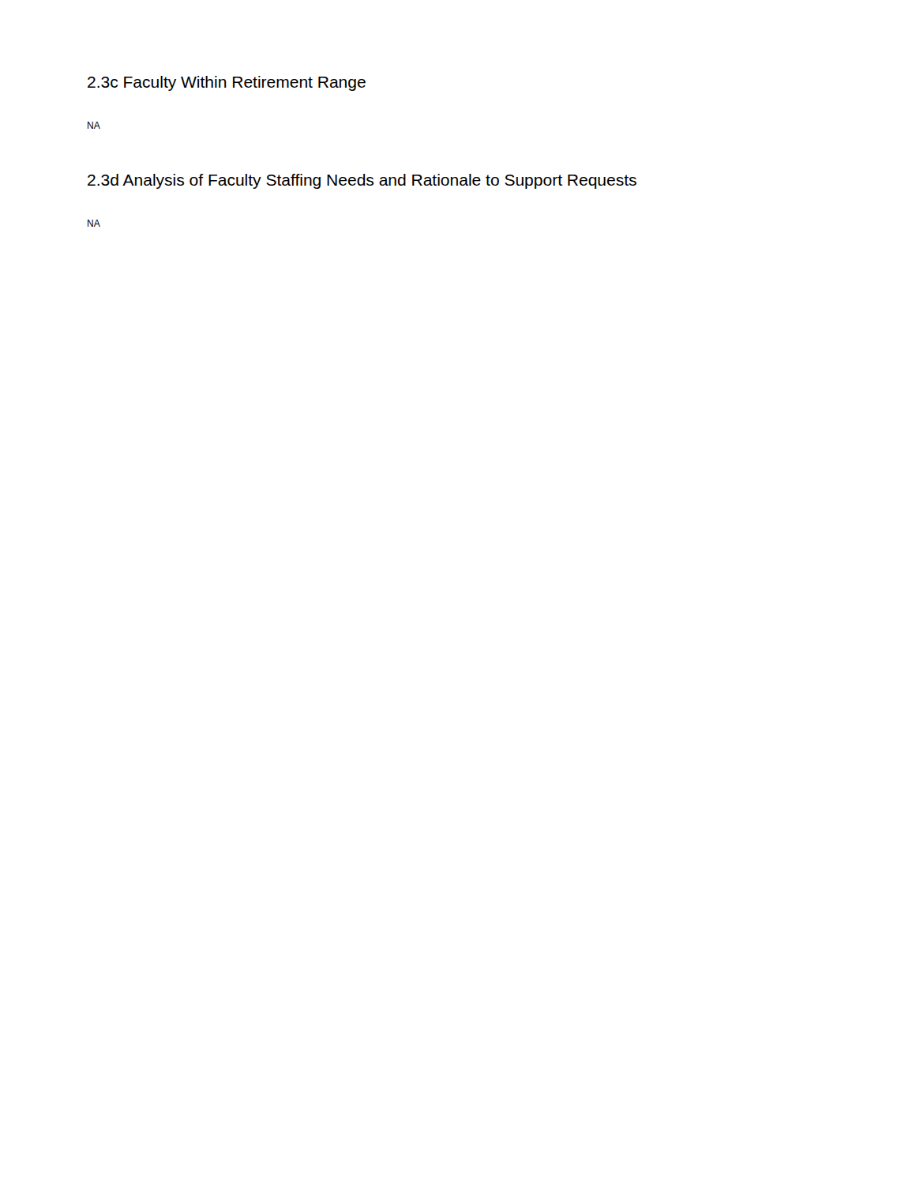2.3c Faculty Within Retirement Range
NA
2.3d Analysis of Faculty Staffing Needs and Rationale to Support Requests
NA